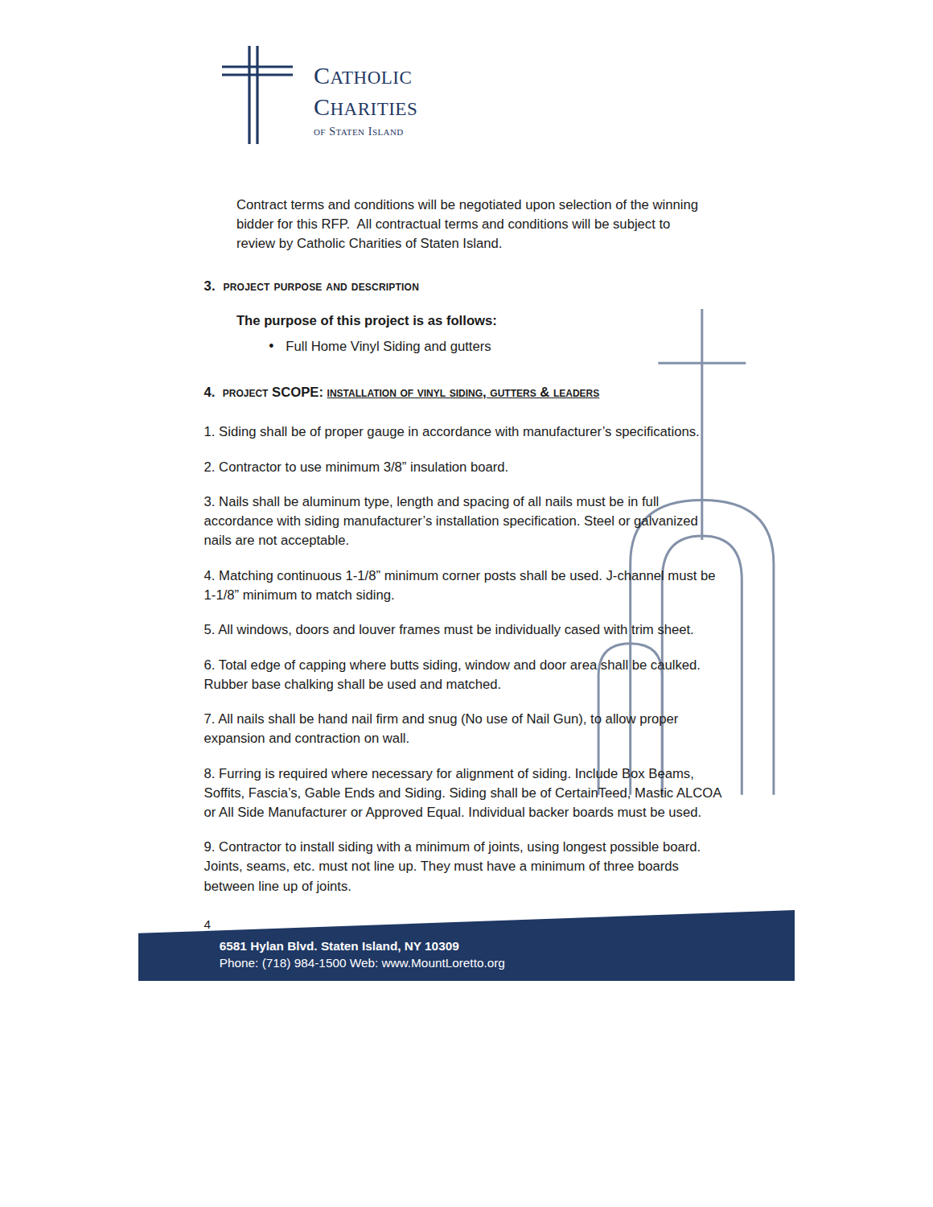Catholic
Charities
of Staten Island
Contract terms and conditions will be negotiated upon selection of the winning bidder for this RFP. All contractual terms and conditions will be subject to review by Catholic Charities of Staten Island.
3. Project Purpose and Description
The purpose of this project is as follows:
Full Home Vinyl Siding and gutters
4. Project SCOPE: Installation of Vinyl Siding, Gutters & Leaders
1. Siding shall be of proper gauge in accordance with manufacturer’s specifications.
2. Contractor to use minimum 3/8” insulation board.
3. Nails shall be aluminum type, length and spacing of all nails must be in full accordance with siding manufacturer’s installation specification. Steel or galvanized nails are not acceptable.
4. Matching continuous 1-1/8” minimum corner posts shall be used. J-channel must be 1-1/8” minimum to match siding.
5. All windows, doors and louver frames must be individually cased with trim sheet.
6. Total edge of capping where butts siding, window and door area shall be caulked. Rubber base chalking shall be used and matched.
7. All nails shall be hand nail firm and snug (No use of Nail Gun), to allow proper expansion and contraction on wall.
8. Furring is required where necessary for alignment of siding. Include Box Beams, Soffits, Fascia’s, Gable Ends and Siding. Siding shall be of CertainTeed, Mastic ALCOA or All Side Manufacturer or Approved Equal. Individual backer boards must be used.
9. Contractor to install siding with a minimum of joints, using longest possible board. Joints, seams, etc. must not line up. They must have a minimum of three boards between line up of joints.
4
6581 Hylan Blvd. Staten Island, NY 10309
Phone: (718) 984-1500 Web: www.MountLoretto.org